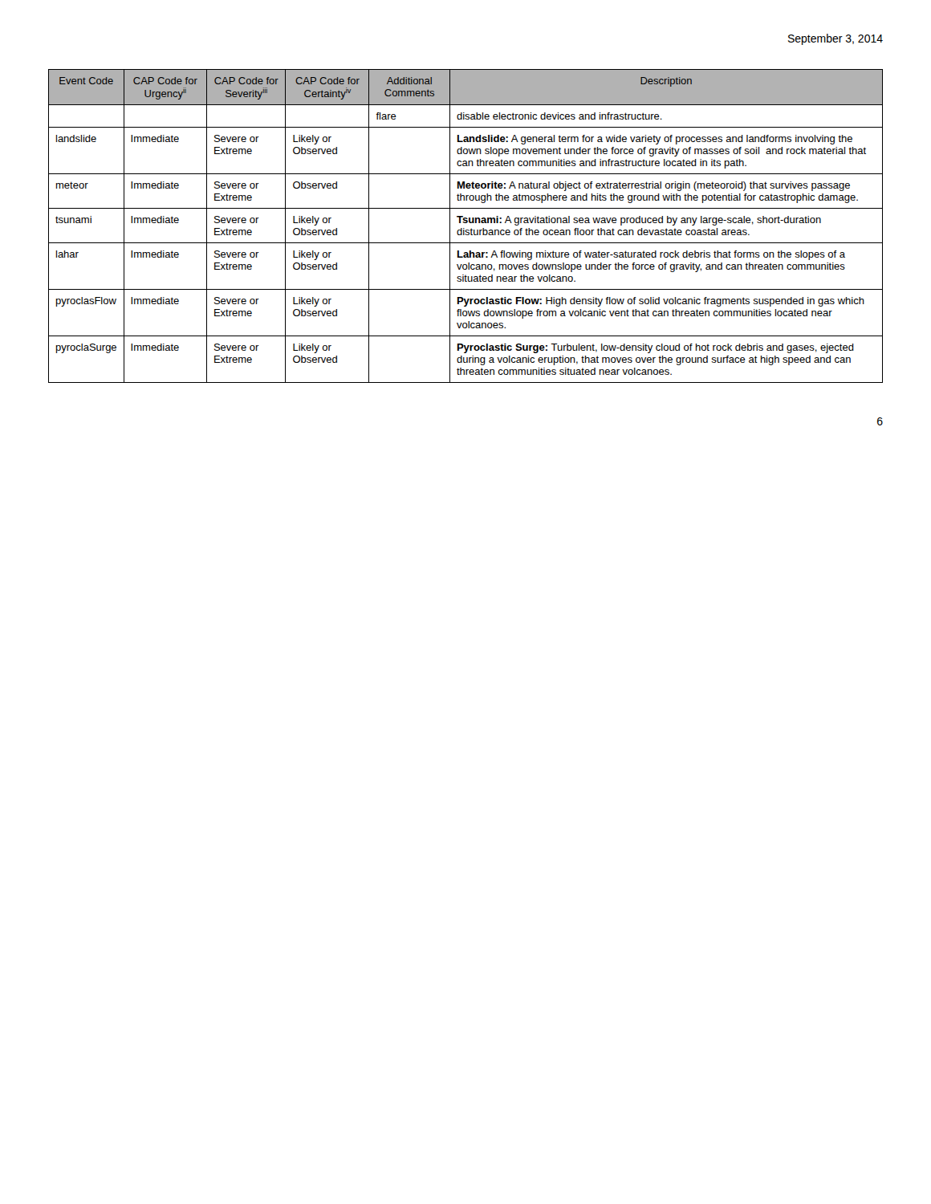September 3, 2014
| Event Code | CAP Code for Urgency ii | CAP Code for Severity iii | CAP Code for Certainty iv | Additional Comments | Description |
| --- | --- | --- | --- | --- | --- |
| | | | | flare | disable electronic devices and infrastructure. |
| landslide | Immediate | Severe or Extreme | Likely or Observed | | Landslide: A general term for a wide variety of processes and landforms involving the down slope movement under the force of gravity of masses of soil and rock material that can threaten communities and infrastructure located in its path. |
| meteor | Immediate | Severe or Extreme | Observed | | Meteorite: A natural object of extraterrestrial origin (meteoroid) that survives passage through the atmosphere and hits the ground with the potential for catastrophic damage. |
| tsunami | Immediate | Severe or Extreme | Likely or Observed | | Tsunami: A gravitational sea wave produced by any large-scale, short-duration disturbance of the ocean floor that can devastate coastal areas. |
| lahar | Immediate | Severe or Extreme | Likely or Observed | | Lahar: A flowing mixture of water-saturated rock debris that forms on the slopes of a volcano, moves downslope under the force of gravity, and can threaten communities situated near the volcano. |
| pyroclasFlow | Immediate | Severe or Extreme | Likely or Observed | | Pyroclastic Flow: High density flow of solid volcanic fragments suspended in gas which flows downslope from a volcanic vent that can threaten communities located near volcanoes. |
| pyroclaSurge | Immediate | Severe or Extreme | Likely or Observed | | Pyroclastic Surge: Turbulent, low-density cloud of hot rock debris and gases, ejected during a volcanic eruption, that moves over the ground surface at high speed and can threaten communities situated near volcanoes. |
6